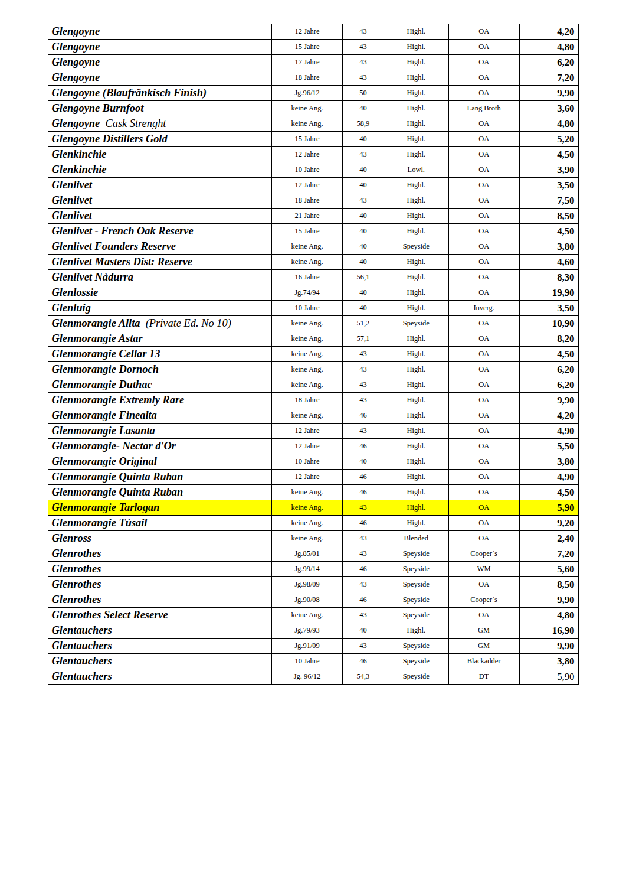| Glengoyne | 12 Jahre | 43 | Highl. | OA | 4,20 |
| Glengoyne | 15 Jahre | 43 | Highl. | OA | 4,80 |
| Glengoyne | 17 Jahre | 43 | Highl. | OA | 6,20 |
| Glengoyne | 18 Jahre | 43 | Highl. | OA | 7,20 |
| Glengoyne (Blaufränkisch Finish) | Jg.96/12 | 50 | Highl. | OA | 9,90 |
| Glengoyne Burnfoot | keine Ang. | 40 | Highl. | Lang Broth | 3,60 |
| Glengoyne Cask Strenght | keine Ang. | 58,9 | Highl. | OA | 4,80 |
| Glengoyne Distillers Gold | 15 Jahre | 40 | Highl. | OA | 5,20 |
| Glenkinchie | 12 Jahre | 43 | Highl. | OA | 4,50 |
| Glenkinchie | 10 Jahre | 40 | Lowl. | OA | 3,90 |
| Glenlivet | 12 Jahre | 40 | Highl. | OA | 3,50 |
| Glenlivet | 18 Jahre | 43 | Highl. | OA | 7,50 |
| Glenlivet | 21 Jahre | 40 | Highl. | OA | 8,50 |
| Glenlivet - French Oak Reserve | 15 Jahre | 40 | Highl. | OA | 4,50 |
| Glenlivet Founders Reserve | keine Ang. | 40 | Speyside | OA | 3,80 |
| Glenlivet Masters Dist: Reserve | keine Ang. | 40 | Highl. | OA | 4,60 |
| Glenlivet Nàdurra | 16 Jahre | 56,1 | Highl. | OA | 8,30 |
| Glenlossie | Jg.74/94 | 40 | Highl. | OA | 19,90 |
| Glenluig | 10 Jahre | 40 | Highl. | Inverg. | 3,50 |
| Glenmorangie Allta (Private Ed. No 10) | keine Ang. | 51,2 | Speyside | OA | 10,90 |
| Glenmorangie Astar | keine Ang. | 57,1 | Highl. | OA | 8,20 |
| Glenmorangie Cellar 13 | keine Ang. | 43 | Highl. | OA | 4,50 |
| Glenmorangie Dornoch | keine Ang. | 43 | Highl. | OA | 6,20 |
| Glenmorangie Duthac | keine Ang. | 43 | Highl. | OA | 6,20 |
| Glenmorangie Extremly Rare | 18 Jahre | 43 | Highl. | OA | 9,90 |
| Glenmorangie Finealta | keine Ang. | 46 | Highl. | OA | 4,20 |
| Glenmorangie Lasanta | 12 Jahre | 43 | Highl. | OA | 4,90 |
| Glenmorangie- Nectar d'Or | 12 Jahre | 46 | Highl. | OA | 5,50 |
| Glenmorangie Original | 10 Jahre | 40 | Highl. | OA | 3,80 |
| Glenmorangie Quinta Ruban | 12 Jahre | 46 | Highl. | OA | 4,90 |
| Glenmorangie Quinta Ruban | keine Ang. | 46 | Highl. | OA | 4,50 |
| Glenmorangie Tarlogan | keine Ang. | 43 | Highl. | OA | 5,90 |
| Glenmorangie Tùsail | keine Ang. | 46 | Highl. | OA | 9,20 |
| Glenross | keine Ang. | 43 | Blended | OA | 2,40 |
| Glenrothes | Jg.85/01 | 43 | Speyside | Cooper`s | 7,20 |
| Glenrothes | Jg.99/14 | 46 | Speyside | WM | 5,60 |
| Glenrothes | Jg.98/09 | 43 | Speyside | OA | 8,50 |
| Glenrothes | Jg.90/08 | 46 | Speyside | Cooper`s | 9,90 |
| Glenrothes Select Reserve | keine Ang. | 43 | Speyside | OA | 4,80 |
| Glentauchers | Jg.79/93 | 40 | Highl. | GM | 16,90 |
| Glentauchers | Jg.91/09 | 43 | Speyside | GM | 9,90 |
| Glentauchers | 10 Jahre | 46 | Speyside | Blackadder | 3,80 |
| Glentauchers | Jg. 96/12 | 54,3 | Speyside | DT | 5,90 |